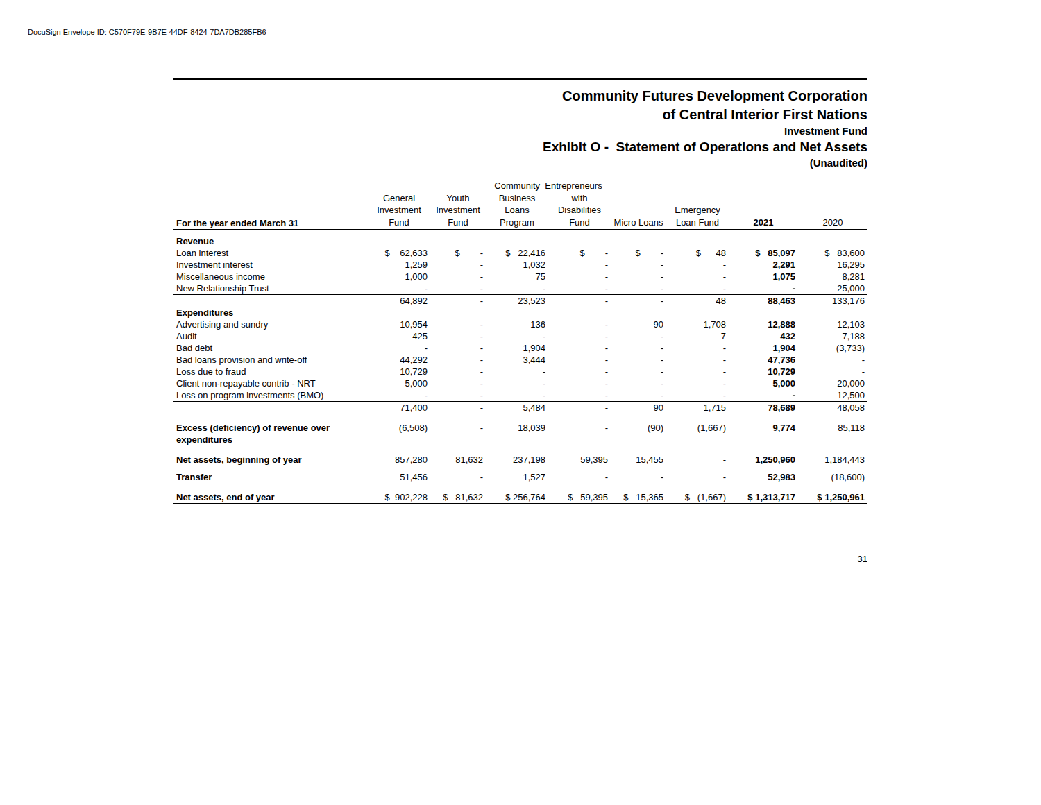DocuSign Envelope ID: C570F79E-9B7E-44DF-8424-7DA7DB285FB6
Community Futures Development Corporation
of Central Interior First Nations
Investment Fund
Exhibit O - Statement of Operations and Net Assets
(Unaudited)
| | | | Community Entrepreneurs | | | | |
| --- | --- | --- | --- | --- | --- | --- | --- |
| | General | Youth | Business | with | | | | |
| | Investment | Investment | Loans | Disabilities | | Emergency | | |
| For the year ended March 31 | Fund | Fund | Program | Fund | Micro Loans | Loan Fund | 2021 | 2020 |
| Revenue | |
| Loan interest | $ 62,633 | $ - | $ 22,416 | $ - | $ - | $ 48 | $ 85,097 | $ 83,600 |
| Investment interest | 1,259 | - | 1,032 | - | - | - | 2,291 | 16,295 |
| Miscellaneous income | 1,000 | - | 75 | - | - | - | 1,075 | 8,281 |
| New Relationship Trust | - | - | - | - | - | - | - | 25,000 |
| | 64,892 | - | 23,523 | - | - | 48 | 88,463 | 133,176 |
| Expenditures | |
| Advertising and sundry | 10,954 | - | 136 | - | 90 | 1,708 | 12,888 | 12,103 |
| Audit | 425 | - | - | - | - | 7 | 432 | 7,188 |
| Bad debt | - | - | 1,904 | - | - | - | 1,904 | (3,733) |
| Bad loans provision and write-off | 44,292 | - | 3,444 | - | - | - | 47,736 | - |
| Loss due to fraud | 10,729 | - | - | - | - | - | 10,729 | - |
| Client non-repayable contrib - NRT | 5,000 | - | - | - | - | - | 5,000 | 20,000 |
| Loss on program investments (BMO) | - | - | - | - | - | - | - | 12,500 |
| | 71,400 | - | 5,484 | - | 90 | 1,715 | 78,689 | 48,058 |
| Excess (deficiency) of revenue over | (6,508) | - | 18,039 | - | (90) | (1,667) | 9,774 | 85,118 |
| expenditures | |
| Net assets, beginning of year | 857,280 | 81,632 | 237,198 | 59,395 | 15,455 | - | 1,250,960 | 1,184,443 |
| Transfer | 51,456 | - | 1,527 | - | - | - | 52,983 | (18,600) |
| Net assets, end of year | $ 902,228 | $ 81,632 | $ 256,764 | $ 59,395 | $ 15,365 | $ (1,667) | $ 1,313,717 | $ 1,250,961 |
31